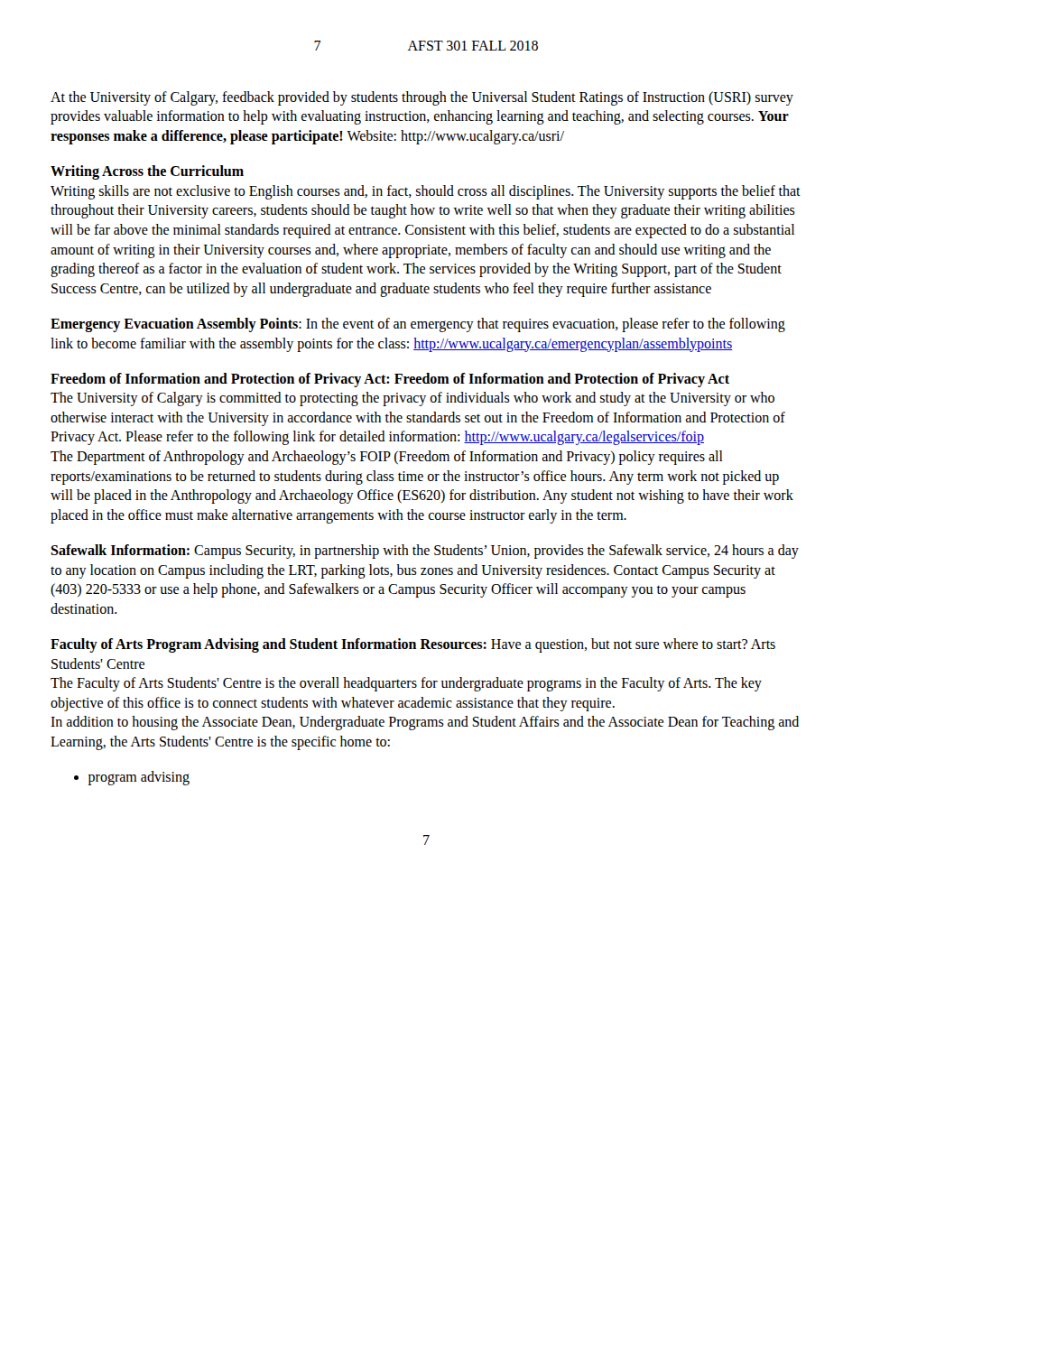7 AFST 301 FALL 2018
At the University of Calgary, feedback provided by students through the Universal Student Ratings of Instruction (USRI) survey provides valuable information to help with evaluating instruction, enhancing learning and teaching, and selecting courses. Your responses make a difference, please participate! Website: http://www.ucalgary.ca/usri/
Writing Across the Curriculum
Writing skills are not exclusive to English courses and, in fact, should cross all disciplines. The University supports the belief that throughout their University careers, students should be taught how to write well so that when they graduate their writing abilities will be far above the minimal standards required at entrance. Consistent with this belief, students are expected to do a substantial amount of writing in their University courses and, where appropriate, members of faculty can and should use writing and the grading thereof as a factor in the evaluation of student work. The services provided by the Writing Support, part of the Student Success Centre, can be utilized by all undergraduate and graduate students who feel they require further assistance
Emergency Evacuation Assembly Points: In the event of an emergency that requires evacuation, please refer to the following link to become familiar with the assembly points for the class: http://www.ucalgary.ca/emergencyplan/assemblypoints
Freedom of Information and Protection of Privacy Act: Freedom of Information and Protection of Privacy Act
The University of Calgary is committed to protecting the privacy of individuals who work and study at the University or who otherwise interact with the University in accordance with the standards set out in the Freedom of Information and Protection of Privacy Act. Please refer to the following link for detailed information: http://www.ucalgary.ca/legalservices/foip
The Department of Anthropology and Archaeology’s FOIP (Freedom of Information and Privacy) policy requires all reports/examinations to be returned to students during class time or the instructor’s office hours. Any term work not picked up will be placed in the Anthropology and Archaeology Office (ES620) for distribution. Any student not wishing to have their work placed in the office must make alternative arrangements with the course instructor early in the term.
Safewalk Information: Campus Security, in partnership with the Students’ Union, provides the Safewalk service, 24 hours a day to any location on Campus including the LRT, parking lots, bus zones and University residences. Contact Campus Security at (403) 220-5333 or use a help phone, and Safewalkers or a Campus Security Officer will accompany you to your campus destination.
Faculty of Arts Program Advising and Student Information Resources: Have a question, but not sure where to start? Arts Students' Centre
The Faculty of Arts Students' Centre is the overall headquarters for undergraduate programs in the Faculty of Arts. The key objective of this office is to connect students with whatever academic assistance that they require.
In addition to housing the Associate Dean, Undergraduate Programs and Student Affairs and the Associate Dean for Teaching and Learning, the Arts Students' Centre is the specific home to:
program advising
7